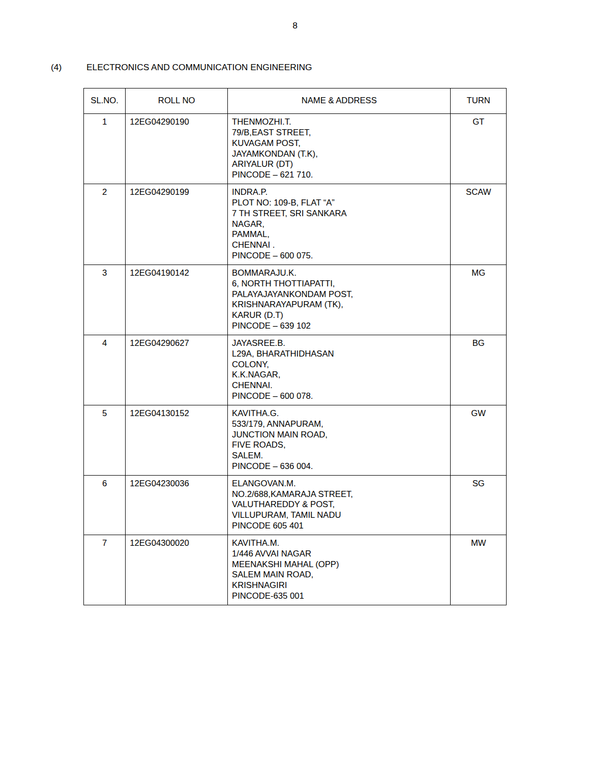8
(4) ELECTRONICS AND COMMUNICATION ENGINEERING
| SL.NO. | ROLL NO | NAME & ADDRESS | TURN |
| --- | --- | --- | --- |
| 1 | 12EG04290190 | THENMOZHI.T. 79/B,EAST STREET, KUVAGAM POST, JAYAMKONDAN (T.K), ARIYALUR (DT) PINCODE – 621 710. | GT |
| 2 | 12EG04290199 | INDRA.P. PLOT NO: 109-B, FLAT “A” 7 TH STREET, SRI SANKARA NAGAR, PAMMAL, CHENNAI . PINCODE – 600 075. | SCAW |
| 3 | 12EG04190142 | BOMMARAJU.K. 6, NORTH THOTTIAPATTI, PALAYAJAYANKONDAM POST, KRISHNARAYAPURAM (TK), KARUR (D.T) PINCODE – 639 102 | MG |
| 4 | 12EG04290627 | JAYASREE.B. L29A, BHARATHIDHASAN COLONY, K.K.NAGAR, CHENNAI. PINCODE – 600 078. | BG |
| 5 | 12EG04130152 | KAVITHA.G. 533/179, ANNAPURAM, JUNCTION MAIN ROAD, FIVE ROADS, SALEM. PINCODE – 636 004. | GW |
| 6 | 12EG04230036 | ELANGOVAN.M. NO.2/688,KAMARAJA STREET, VALUTHAREDDY & POST, VILLUPURAM, TAMIL NADU PINCODE 605 401 | SG |
| 7 | 12EG04300020 | KAVITHA.M. 1/446 AVVAI NAGAR MEENAKSHI MAHAL (OPP) SALEM MAIN ROAD, KRISHNAGIRI PINCODE-635 001 | MW |